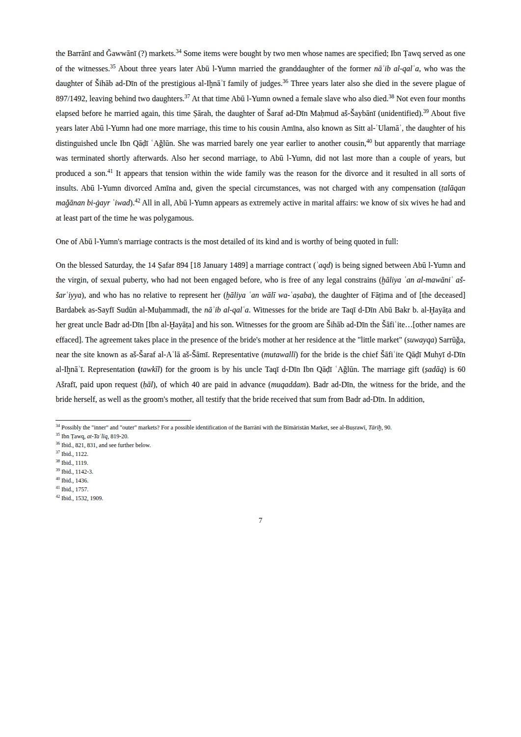the Barrānī and Ǧawwānī (?) markets.34 Some items were bought by two men whose names are specified; Ibn Ṭawq served as one of the witnesses.35 About three years later Abū l-Yumn married the granddaughter of the former nāʾib al-qalʿa, who was the daughter of Šihāb ad-Dīn of the prestigious al-Iḫnāʾī family of judges.36 Three years later also she died in the severe plague of 897/1492, leaving behind two daughters.37 At that time Abū l-Yumn owned a female slave who also died.38 Not even four months elapsed before he married again, this time Ṣārah, the daughter of Šaraf ad-Dīn Maḥmud aš-Šaybānī (unidentified).39 About five years later Abū l-Yumn had one more marriage, this time to his cousin Amīna, also known as Sitt al-ʿUlamāʾ, the daughter of his distinguished uncle Ibn Qāḍī ʿAǧlūn. She was married barely one year earlier to another cousin,40 but apparently that marriage was terminated shortly afterwards. Also her second marriage, to Abū l-Yumn, did not last more than a couple of years, but produced a son.41 It appears that tension within the wide family was the reason for the divorce and it resulted in all sorts of insults. Abū l-Yumn divorced Amīna and, given the special circumstances, was not charged with any compensation (ṭalāqan maǧānan bi-ġayr ʿiwad).42 All in all, Abū l-Yumn appears as extremely active in marital affairs: we know of six wives he had and at least part of the time he was polygamous.
One of Abū l-Yumn's marriage contracts is the most detailed of its kind and is worthy of being quoted in full:
On the blessed Saturday, the 14 Ṣafar 894 [18 January 1489] a marriage contract (ʿaqd) is being signed between Abū l-Yumn and the virgin, of sexual puberty, who had not been engaged before, who is free of any legal constrains (ḫāliya ʿan al-mawāniʿ aš-šarʿiyya), and who has no relative to represent her (ḫāliya ʿan wālī wa-ʿaṣaba), the daughter of Fāṭima and of [the deceased] Bardabek as-Sayfī Sudūn al-Muḥammadī, the nāʾib al-qalʿa. Witnesses for the bride are Taqī d-Dīn Abū Bakr b. al-Ḫayāṭa and her great uncle Badr ad-Dīn [Ibn al-Ḫayāṭa] and his son. Witnesses for the groom are Šihāb ad-Dīn the Šāfiʿite…[other names are effaced]. The agreement takes place in the presence of the bride's mother at her residence at the "little market" (suwayqa) Sarrūǧa, near the site known as aš-Šaraf al-Aʿlā aš-Šāmī. Representative (mutawallī) for the bride is the chief Šāfiʿite Qāḍī Muhyī d-Dīn al-Iḫnāʾī. Representation (tawkīl) for the groom is by his uncle Taqī d-Dīn Ibn Qāḍī ʿAǧlūn. The marriage gift (ṣadāq) is 60 Ašrafī, paid upon request (ḥāl), of which 40 are paid in advance (muqaddam). Badr ad-Dīn, the witness for the bride, and the bride herself, as well as the groom's mother, all testify that the bride received that sum from Badr ad-Dīn. In addition,
34 Possibly the "inner" and "outer" markets? For a possible identification of the Barrānī with the Bīmāristān Market, see al-Buṣrawī, Tārīḫ, 90.
35 Ibn Ṭawq, at-Taʿlīq, 819-20.
36 Ibid., 821, 831, and see further below.
37 Ibid., 1122.
38 Ibid., 1119.
39 Ibid., 1142-3.
40 Ibid., 1436.
41 Ibid., 1757.
42 Ibid., 1532, 1909.
7